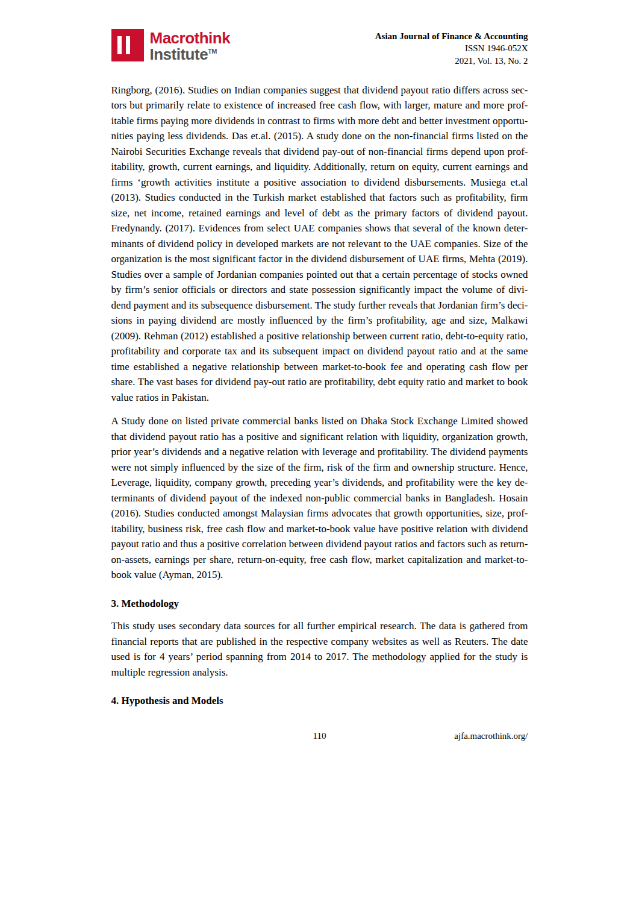Macrothink
InstituteTM
Asian Journal of Finance & Accounting
ISSN 1946-052X
2021, Vol. 13, No. 2
Ringborg, (2016). Studies on Indian companies suggest that dividend payout ratio differs across sectors but primarily relate to existence of increased free cash flow, with larger, mature and more profitable firms paying more dividends in contrast to firms with more debt and better investment opportunities paying less dividends. Das et.al. (2015). A study done on the non-financial firms listed on the Nairobi Securities Exchange reveals that dividend pay-out of non-financial firms depend upon profitability, growth, current earnings, and liquidity. Additionally, return on equity, current earnings and firms ‘growth activities institute a positive association to dividend disbursements. Musiega et.al (2013). Studies conducted in the Turkish market established that factors such as profitability, firm size, net income, retained earnings and level of debt as the primary factors of dividend payout. Fredynandy. (2017). Evidences from select UAE companies shows that several of the known determinants of dividend policy in developed markets are not relevant to the UAE companies. Size of the organization is the most significant factor in the dividend disbursement of UAE firms, Mehta (2019). Studies over a sample of Jordanian companies pointed out that a certain percentage of stocks owned by firm’s senior officials or directors and state possession significantly impact the volume of dividend payment and its subsequence disbursement. The study further reveals that Jordanian firm’s decisions in paying dividend are mostly influenced by the firm’s profitability, age and size, Malkawi (2009). Rehman (2012) established a positive relationship between current ratio, debt-to-equity ratio, profitability and corporate tax and its subsequent impact on dividend payout ratio and at the same time established a negative relationship between market-to-book fee and operating cash flow per share. The vast bases for dividend pay-out ratio are profitability, debt equity ratio and market to book value ratios in Pakistan.
A Study done on listed private commercial banks listed on Dhaka Stock Exchange Limited showed that dividend payout ratio has a positive and significant relation with liquidity, organization growth, prior year’s dividends and a negative relation with leverage and profitability. The dividend payments were not simply influenced by the size of the firm, risk of the firm and ownership structure. Hence, Leverage, liquidity, company growth, preceding year’s dividends, and profitability were the key determinants of dividend payout of the indexed non-public commercial banks in Bangladesh. Hosain (2016). Studies conducted amongst Malaysian firms advocates that growth opportunities, size, profitability, business risk, free cash flow and market-to-book value have positive relation with dividend payout ratio and thus a positive correlation between dividend payout ratios and factors such as return-on-assets, earnings per share, return-on-equity, free cash flow, market capitalization and market-to-book value (Ayman, 2015).
3. Methodology
This study uses secondary data sources for all further empirical research. The data is gathered from financial reports that are published in the respective company websites as well as Reuters. The date used is for 4 years’ period spanning from 2014 to 2017. The methodology applied for the study is multiple regression analysis.
4. Hypothesis and Models
110
ajfa.macrothink.org/